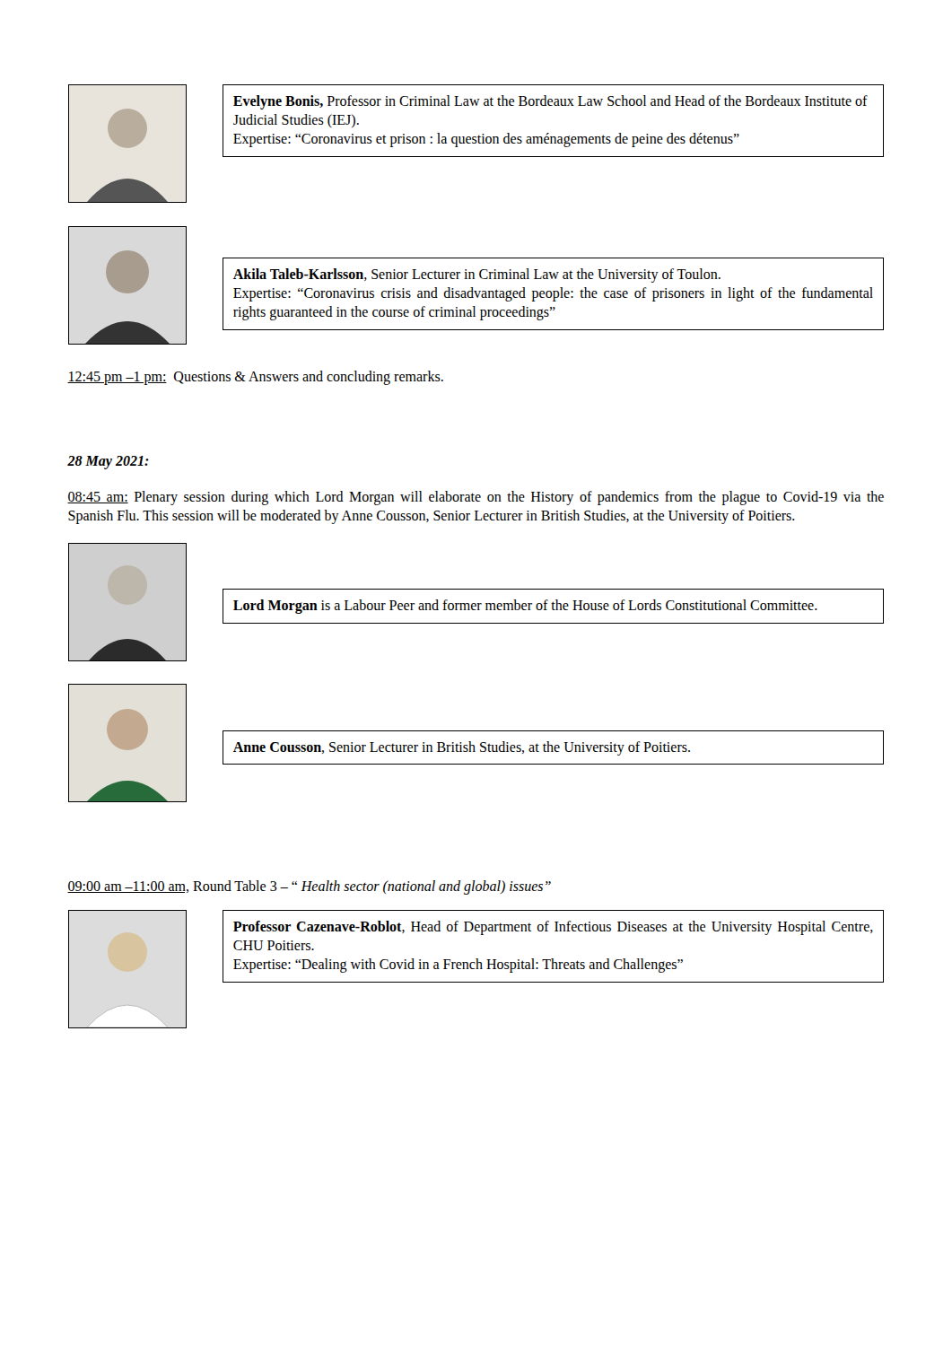Evelyne Bonis, Professor in Criminal Law at the Bordeaux Law School and Head of the Bordeaux Institute of Judicial Studies (IEJ).
Expertise: “Coronavirus et prison : la question des aménagements de peine des détenus”
Akila Taleb-Karlsson, Senior Lecturer in Criminal Law at the University of Toulon.
Expertise: “Coronavirus crisis and disadvantaged people: the case of prisoners in light of the fundamental rights guaranteed in the course of criminal proceedings”
12:45 pm –1 pm: Questions & Answers and concluding remarks.
28 May 2021:
08:45 am: Plenary session during which Lord Morgan will elaborate on the History of pandemics from the plague to Covid-19 via the Spanish Flu. This session will be moderated by Anne Cousson, Senior Lecturer in British Studies, at the University of Poitiers.
Lord Morgan is a Labour Peer and former member of the House of Lords Constitutional Committee.
Anne Cousson, Senior Lecturer in British Studies, at the University of Poitiers.
09:00 am –11:00 am, Round Table 3 – “ Health sector (national and global) issues”
Professor Cazenave-Roblot, Head of Department of Infectious Diseases at the University Hospital Centre, CHU Poitiers.
Expertise: “Dealing with Covid in a French Hospital: Threats and Challenges”